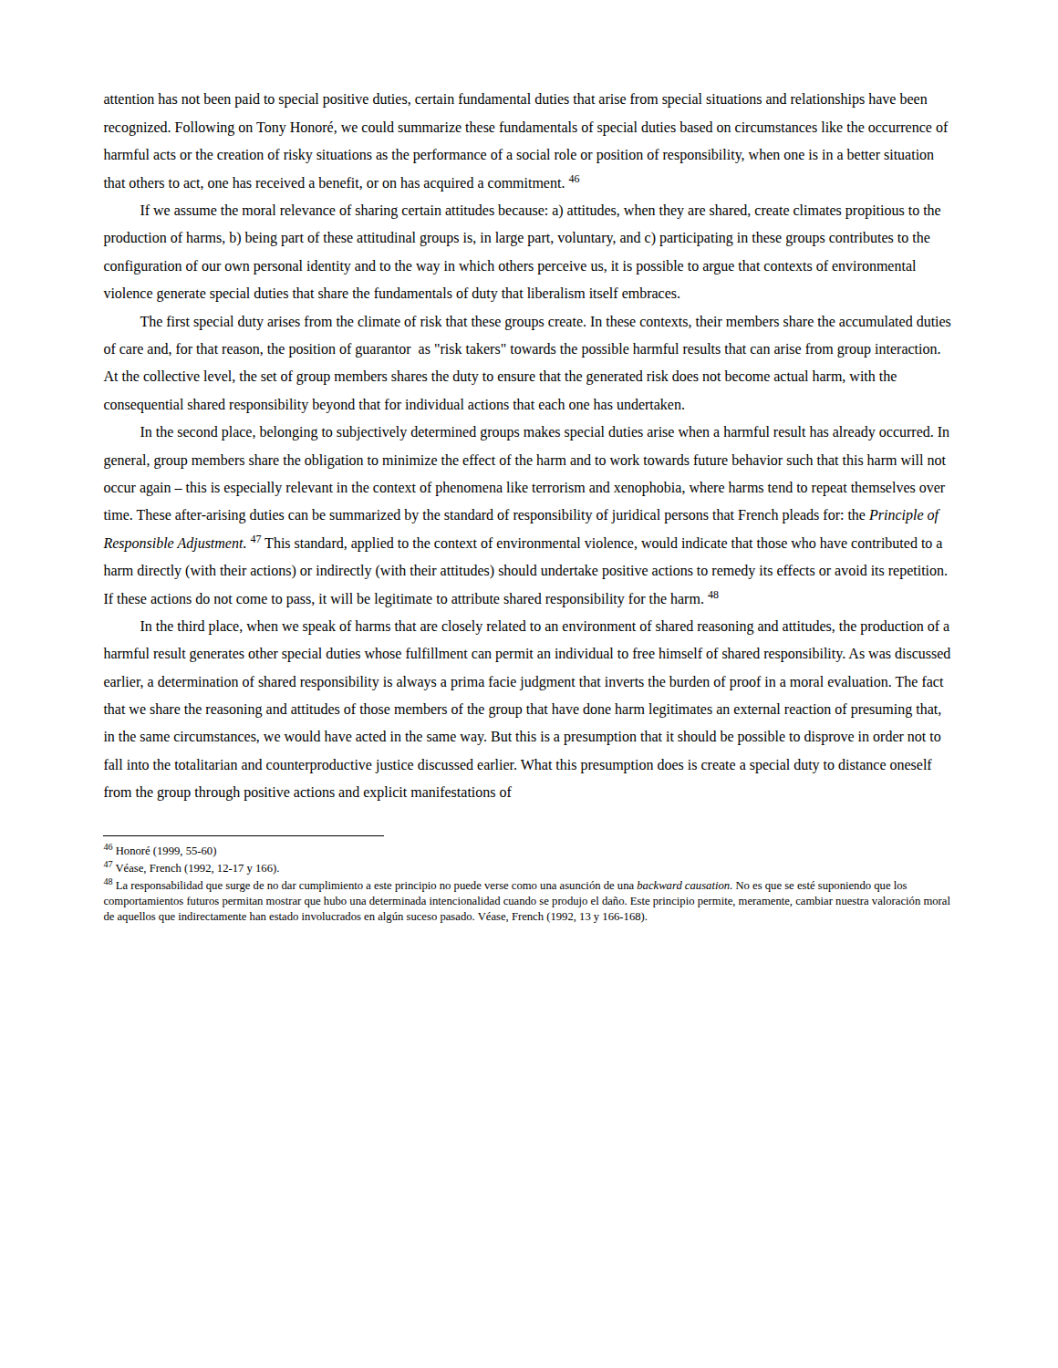attention has not been paid to special positive duties, certain fundamental duties that arise from special situations and relationships have been recognized. Following on Tony Honoré, we could summarize these fundamentals of special duties based on circumstances like the occurrence of harmful acts or the creation of risky situations as the performance of a social role or position of responsibility, when one is in a better situation that others to act, one has received a benefit, or on has acquired a commitment. 46
If we assume the moral relevance of sharing certain attitudes because: a) attitudes, when they are shared, create climates propitious to the production of harms, b) being part of these attitudinal groups is, in large part, voluntary, and c) participating in these groups contributes to the configuration of our own personal identity and to the way in which others perceive us, it is possible to argue that contexts of environmental violence generate special duties that share the fundamentals of duty that liberalism itself embraces.
The first special duty arises from the climate of risk that these groups create. In these contexts, their members share the accumulated duties of care and, for that reason, the position of guarantor as "risk takers" towards the possible harmful results that can arise from group interaction. At the collective level, the set of group members shares the duty to ensure that the generated risk does not become actual harm, with the consequential shared responsibility beyond that for individual actions that each one has undertaken.
In the second place, belonging to subjectively determined groups makes special duties arise when a harmful result has already occurred. In general, group members share the obligation to minimize the effect of the harm and to work towards future behavior such that this harm will not occur again – this is especially relevant in the context of phenomena like terrorism and xenophobia, where harms tend to repeat themselves over time. These after-arising duties can be summarized by the standard of responsibility of juridical persons that French pleads for: the Principle of Responsible Adjustment. 47 This standard, applied to the context of environmental violence, would indicate that those who have contributed to a harm directly (with their actions) or indirectly (with their attitudes) should undertake positive actions to remedy its effects or avoid its repetition. If these actions do not come to pass, it will be legitimate to attribute shared responsibility for the harm. 48
In the third place, when we speak of harms that are closely related to an environment of shared reasoning and attitudes, the production of a harmful result generates other special duties whose fulfillment can permit an individual to free himself of shared responsibility. As was discussed earlier, a determination of shared responsibility is always a prima facie judgment that inverts the burden of proof in a moral evaluation. The fact that we share the reasoning and attitudes of those members of the group that have done harm legitimates an external reaction of presuming that, in the same circumstances, we would have acted in the same way. But this is a presumption that it should be possible to disprove in order not to fall into the totalitarian and counterproductive justice discussed earlier. What this presumption does is create a special duty to distance oneself from the group through positive actions and explicit manifestations of
46 Honoré (1999, 55-60)
47 Véase, French (1992, 12-17 y 166).
48 La responsabilidad que surge de no dar cumplimiento a este principio no puede verse como una asunción de una backward causation. No es que se esté suponiendo que los comportamientos futuros permitan mostrar que hubo una determinada intencionalidad cuando se produjo el daño. Este principio permite, meramente, cambiar nuestra valoración moral de aquellos que indirectamente han estado involucrados en algún suceso pasado. Véase, French (1992, 13 y 166-168).